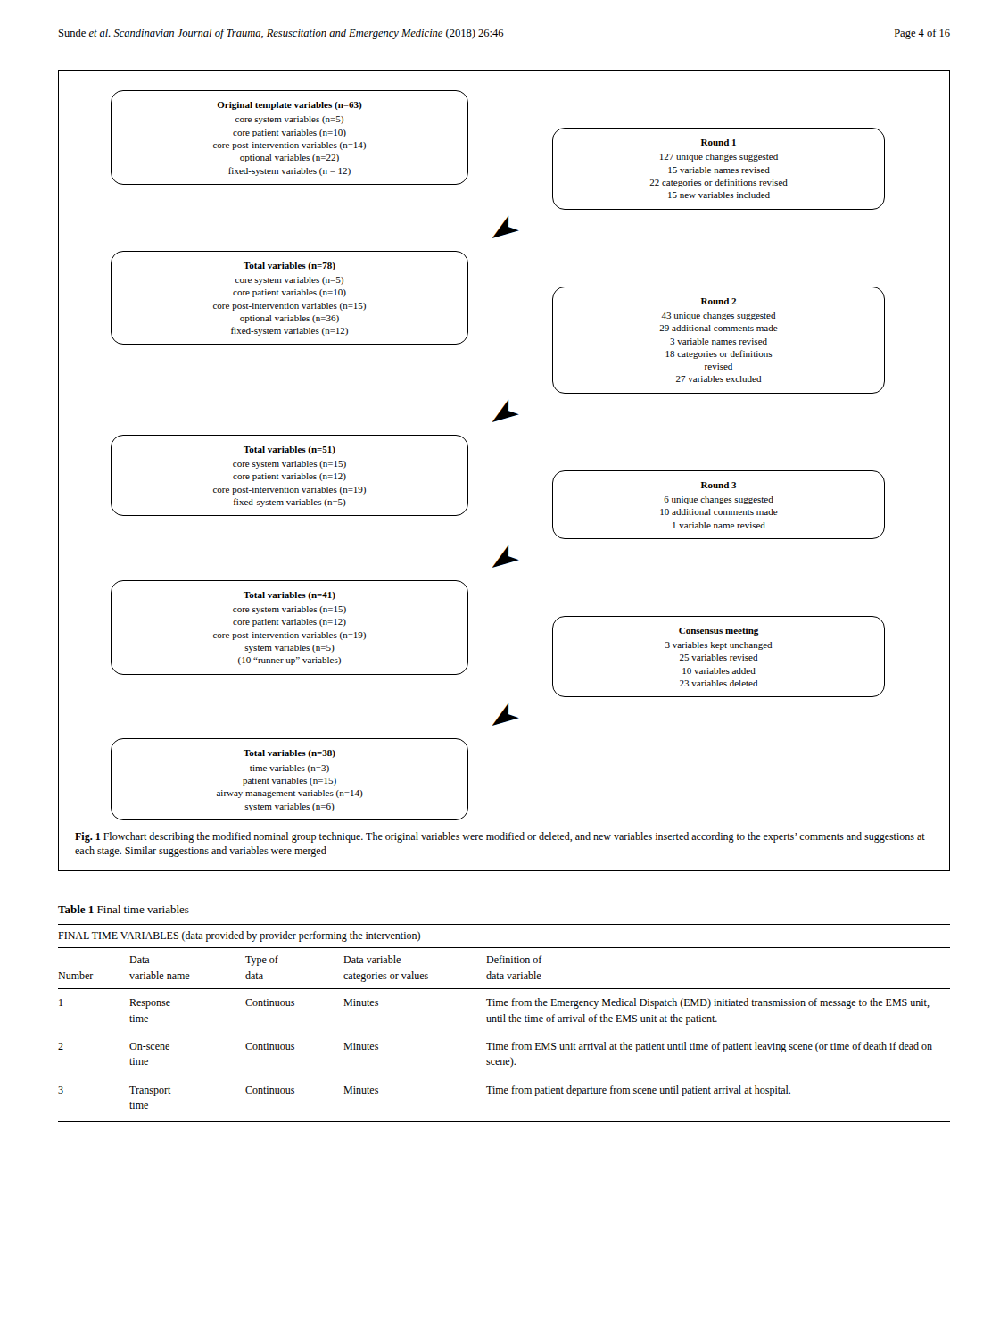Sunde et al. Scandinavian Journal of Trauma, Resuscitation and Emergency Medicine (2018) 26:46
Page 4 of 16
Original template variables (n=63) core system variables (n=5) core patient variables (n=10) core post-intervention variables (n=14) optional variables (n=22) fixed-system variables (n = 12)
Round 1 127 unique changes suggested 15 variable names revised 22 categories or definitions revised 15 new variables included
➤
Total variables (n=78) core system variables (n=5) core patient variables (n=10) core post-intervention variables (n=15) optional variables (n=36) fixed-system variables (n=12)
Round 2 43 unique changes suggested 29 additional comments made 3 variable names revised 18 categories or definitions revised 27 variables excluded
➤
Total variables (n=51) core system variables (n=15) core patient variables (n=12) core post-intervention variables (n=19) fixed-system variables (n=5)
Round 3 6 unique changes suggested 10 additional comments made 1 variable name revised
➤
Total variables (n=41) core system variables (n=15) core patient variables (n=12) core post-intervention variables (n=19) system variables (n=5) (10 “runner up” variables)
Consensus meeting 3 variables kept unchanged 25 variables revised 10 variables added 23 variables deleted
➤
Total variables (n=38) time variables (n=3) patient variables (n=15) airway management variables (n=14) system variables (n=6)
Fig. 1 Flowchart describing the modified nominal group technique. The original variables were modified or deleted, and new variables inserted according to the experts’ comments and suggestions at each stage. Similar suggestions and variables were merged
Table 1 Final time variables
FINAL TIME VARIABLES (data provided by provider performing the intervention)
| Number | Data variable name | Type of data | Data variable categories or values | Definition of data variable |
| --- | --- | --- | --- | --- |
| 1 | Response time | Continuous | Minutes | Time from the Emergency Medical Dispatch (EMD) initiated transmission of message to the EMS unit, until the time of arrival of the EMS unit at the patient. |
| 2 | On-scene time | Continuous | Minutes | Time from EMS unit arrival at the patient until time of patient leaving scene (or time of death if dead on scene). |
| 3 | Transport time | Continuous | Minutes | Time from patient departure from scene until patient arrival at hospital. |